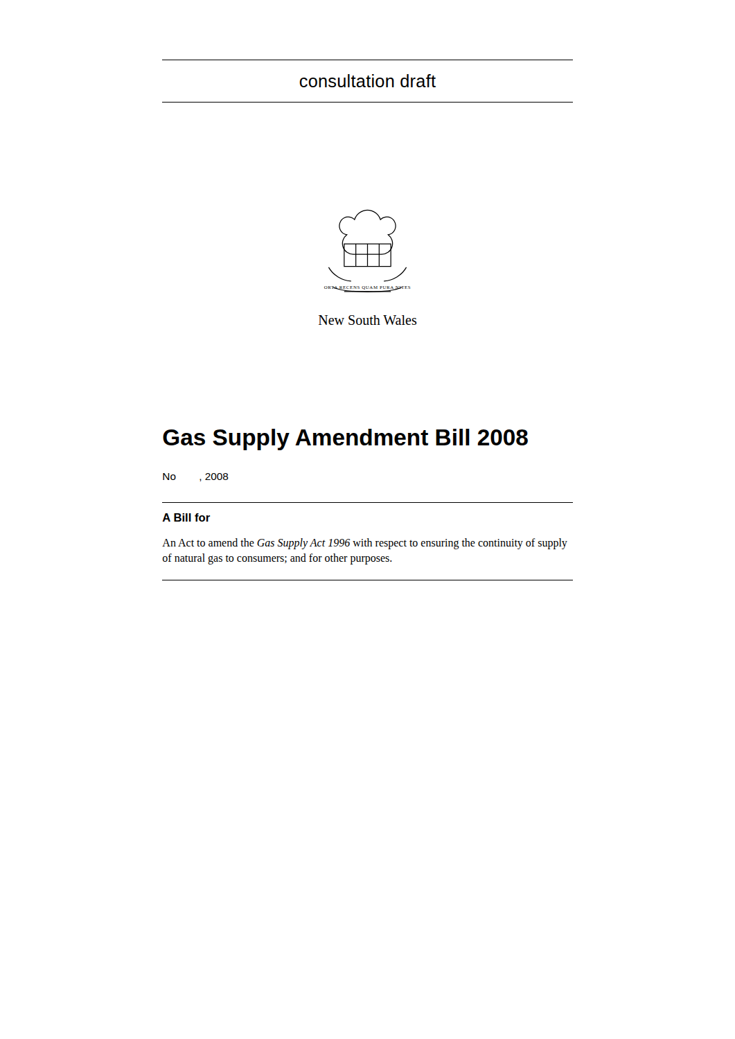consultation draft
New South Wales
Gas Supply Amendment Bill 2008
No, 2008
A Bill for
An Act to amend the Gas Supply Act 1996 with respect to ensuring the continuity of supply of natural gas to consumers; and for other purposes.